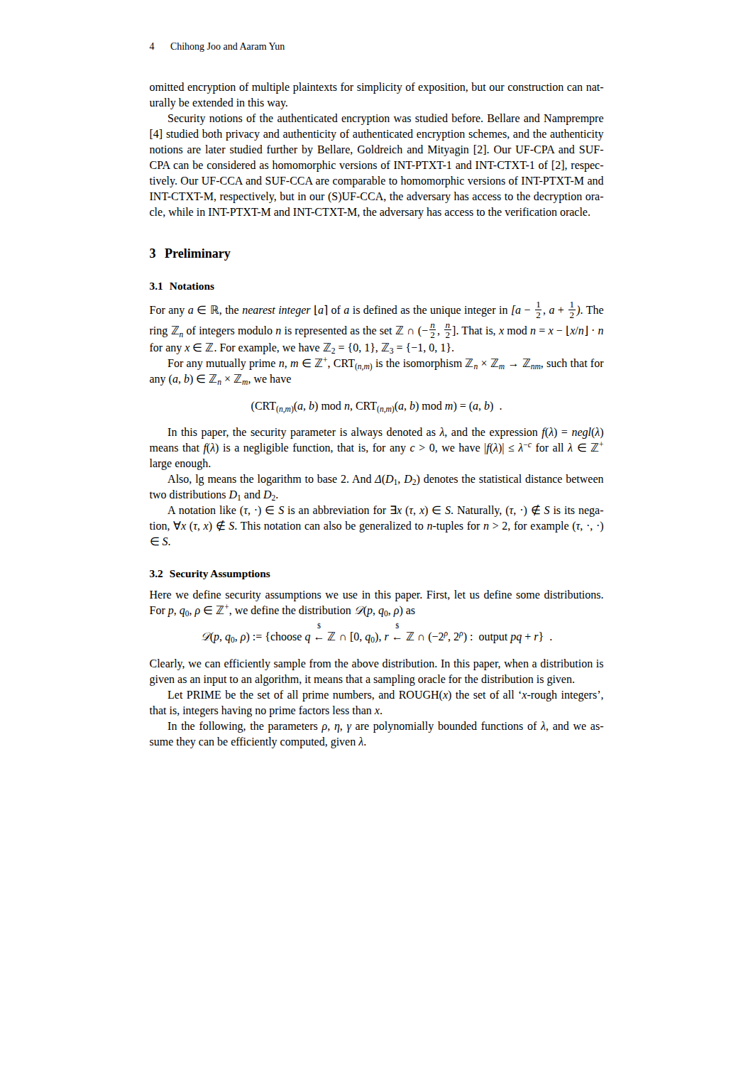4 Chihong Joo and Aaram Yun
omitted encryption of multiple plaintexts for simplicity of exposition, but our construction can naturally be extended in this way.
Security notions of the authenticated encryption was studied before. Bellare and Namprempre [4] studied both privacy and authenticity of authenticated encryption schemes, and the authenticity notions are later studied further by Bellare, Goldreich and Mityagin [2]. Our UF-CPA and SUF-CPA can be considered as homomorphic versions of INT-PTXT-1 and INT-CTXT-1 of [2], respectively. Our UF-CCA and SUF-CCA are comparable to homomorphic versions of INT-PTXT-M and INT-CTXT-M, respectively, but in our (S)UF-CCA, the adversary has access to the decryption oracle, while in INT-PTXT-M and INT-CTXT-M, the adversary has access to the verification oracle.
3 Preliminary
3.1 Notations
For any a ∈ ℝ, the nearest integer ⌊a⌉ of a is defined as the unique integer in [a − 12, a + 12). The ring ℤn of integers modulo n is represented as the set ℤ ∩ (−n 2, n 2]. That is, x mod n = x − ⌊x/n⌋ · n for any x ∈ ℤ. For example, we have ℤ2 = {0, 1}, ℤ3 = {−1, 0, 1}.
For any mutually prime n, m ∈ ℤ+, CRT(n,m) is the isomorphism ℤn × ℤm → ℤnm, such that for any (a, b) ∈ ℤn × ℤm, we have
(CRT(n,m)(a, b) mod n, CRT(n,m)(a, b) mod m) = (a, b) .
In this paper, the security parameter is always denoted as λ, and the expression f(λ) = negl(λ) means that f(λ) is a negligible function, that is, for any c > 0, we have |f(λ)| ≤ λ−c for all λ ∈ ℤ+ large enough.
Also, lg means the logarithm to base 2. And Δ(D1, D2) denotes the statistical distance between two distributions D1 and D2.
A notation like (τ, ·) ∈ S is an abbreviation for ∃x (τ, x) ∈ S. Naturally, (τ, ·) ∉ S is its negation, ∀x (τ, x) ∉ S. This notation can also be generalized to n-tuples for n > 2, for example (τ, ·, ·) ∈ S.
3.2 Security Assumptions
Here we define security assumptions we use in this paper. First, let us define some distributions. For p, q0, ρ ∈ ℤ+, we define the distribution 𝒟(p, q0, ρ) as
𝒟(p, q0, ρ) := {choose q $← ℤ ∩ [0, q0), r $← ℤ ∩ (−2ρ, 2ρ) : output pq + r} .
Clearly, we can efficiently sample from the above distribution. In this paper, when a distribution is given as an input to an algorithm, it means that a sampling oracle for the distribution is given.
Let PRIME be the set of all prime numbers, and ROUGH(x) the set of all ‘x-rough integers’, that is, integers having no prime factors less than x.
In the following, the parameters ρ, η, γ are polynomially bounded functions of λ, and we assume they can be efficiently computed, given λ.